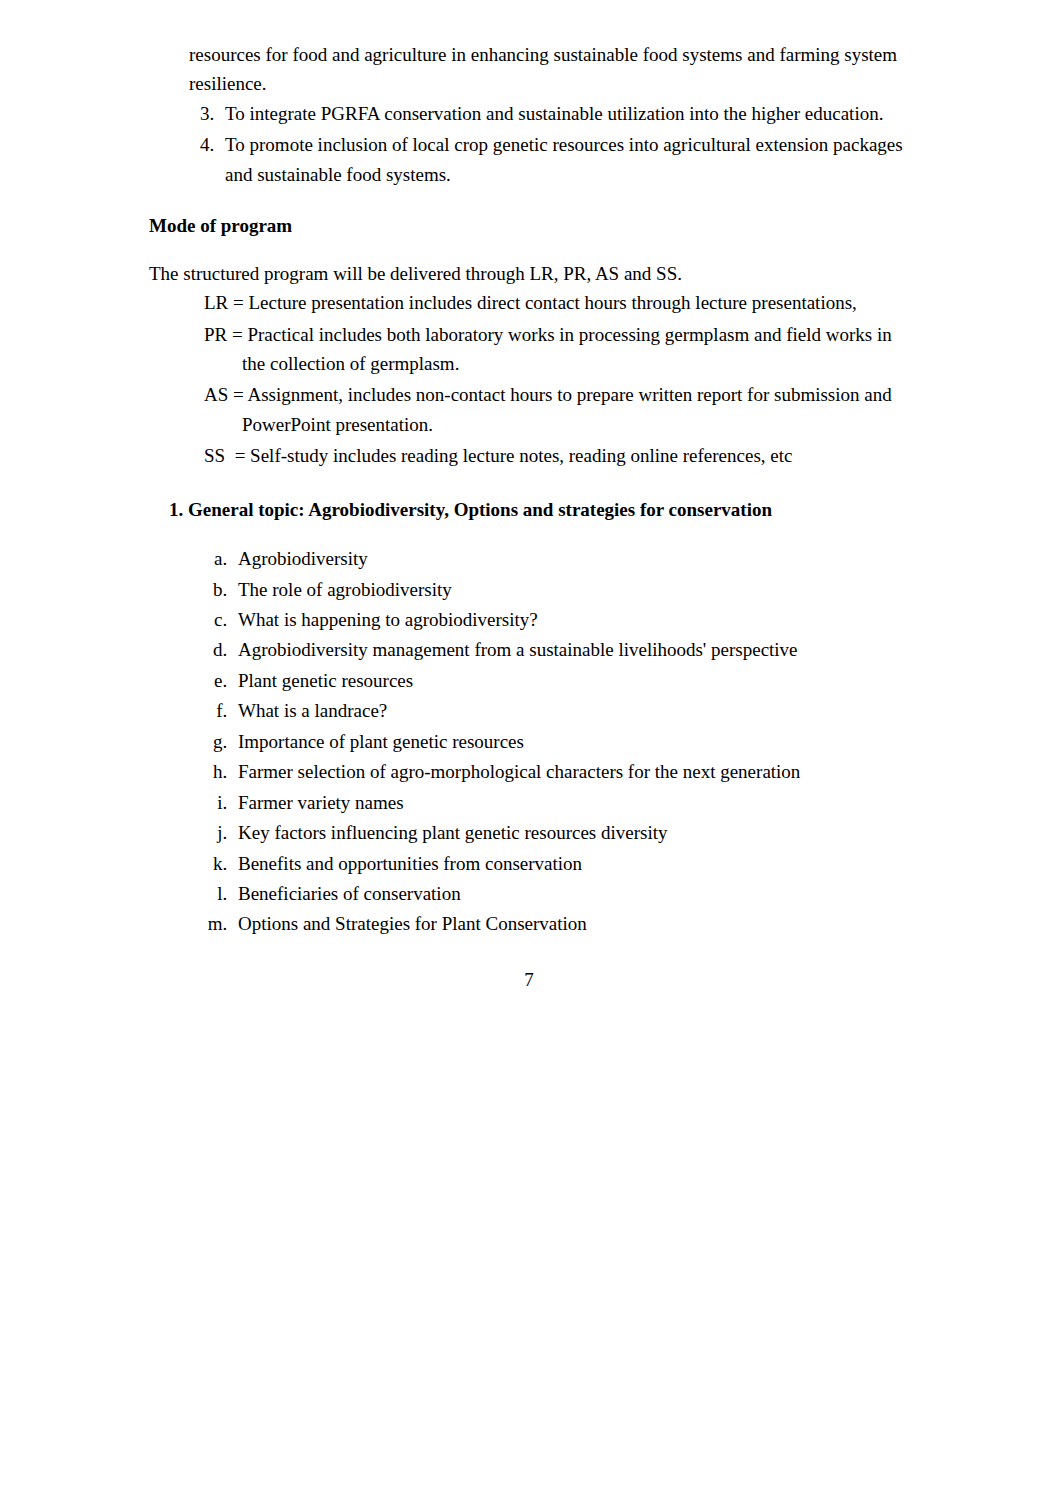resources for food and agriculture in enhancing sustainable food systems and farming system resilience.
To integrate PGRFA conservation and sustainable utilization into the higher education.
To promote inclusion of local crop genetic resources into agricultural extension packages and sustainable food systems.
Mode of program
The structured program will be delivered through LR, PR, AS and SS.
LR = Lecture presentation includes direct contact hours through lecture presentations,
PR = Practical includes both laboratory works in processing germplasm and field works in the collection of germplasm.
AS = Assignment, includes non-contact hours to prepare written report for submission and PowerPoint presentation.
SS = Self-study includes reading lecture notes, reading online references, etc
1. General topic: Agrobiodiversity, Options and strategies for conservation
Agrobiodiversity
The role of agrobiodiversity
What is happening to agrobiodiversity?
Agrobiodiversity management from a sustainable livelihoods' perspective
Plant genetic resources
What is a landrace?
Importance of plant genetic resources
Farmer selection of agro-morphological characters for the next generation
Farmer variety names
Key factors influencing plant genetic resources diversity
Benefits and opportunities from conservation
Beneficiaries of conservation
Options and Strategies for Plant Conservation
7